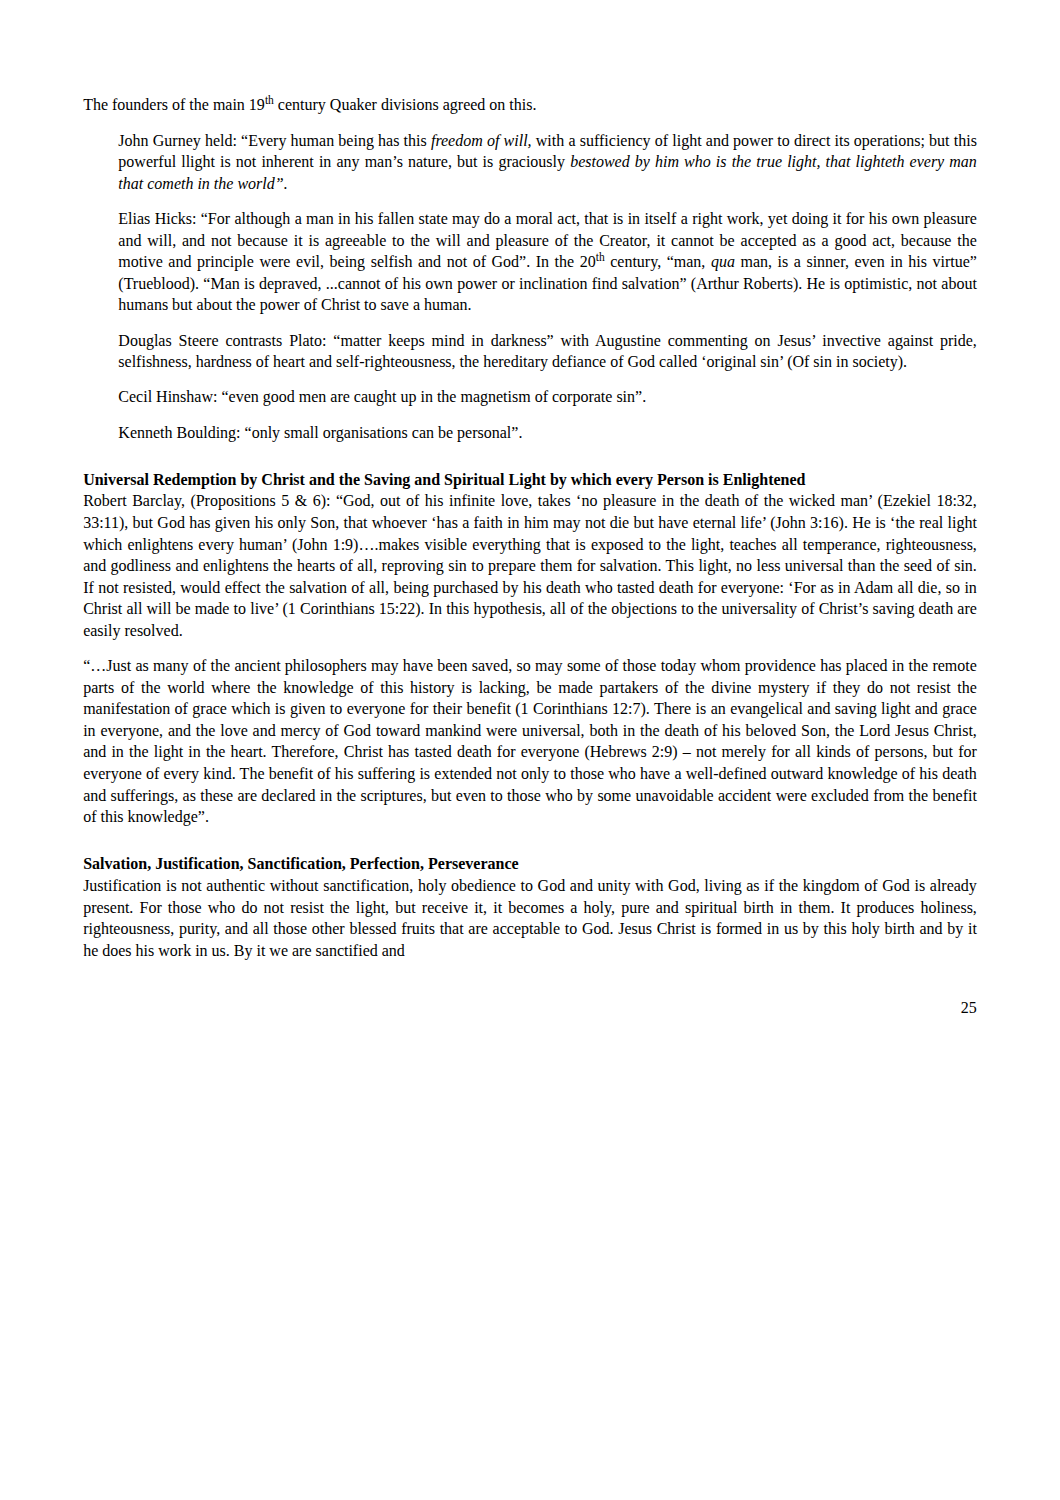The founders of the main 19th century Quaker divisions agreed on this.
John Gurney held: “Every human being has this freedom of will, with a sufficiency of light and power to direct its operations; but this powerful llight is not inherent in any man’s nature, but is graciously bestowed by him who is the true light, that lighteth every man that cometh in the world”.
Elias Hicks: “For although a man in his fallen state may do a moral act, that is in itself a right work, yet doing it for his own pleasure and will, and not because it is agreeable to the will and pleasure of the Creator, it cannot be accepted as a good act, because the motive and principle were evil, being selfish and not of God”. In the 20th century, “man, qua man, is a sinner, even in his virtue” (Trueblood). “Man is depraved, ...cannot of his own power or inclination find salvation” (Arthur Roberts). He is optimistic, not about humans but about the power of Christ to save a human.
Douglas Steere contrasts Plato: “matter keeps mind in darkness” with Augustine commenting on Jesus’ invective against pride, selfishness, hardness of heart and self-righteousness, the hereditary defiance of God called ‘original sin’ (Of sin in society).
Cecil Hinshaw: “even good men are caught up in the magnetism of corporate sin”.
Kenneth Boulding: “only small organisations can be personal”.
Universal Redemption by Christ and the Saving and Spiritual Light by which every Person is Enlightened
Robert Barclay, (Propositions 5 & 6): “God, out of his infinite love, takes ‘no pleasure in the death of the wicked man’ (Ezekiel 18:32, 33:11), but God has given his only Son, that whoever ‘has a faith in him may not die but have eternal life’ (John 3:16). He is ‘the real light which enlightens every human’ (John 1:9)….makes visible everything that is exposed to the light, teaches all temperance, righteousness, and godliness and enlightens the hearts of all, reproving sin to prepare them for salvation. This light, no less universal than the seed of sin. If not resisted, would effect the salvation of all, being purchased by his death who tasted death for everyone: ‘For as in Adam all die, so in Christ all will be made to live’ (1 Corinthians 15:22). In this hypothesis, all of the objections to the universality of Christ’s saving death are easily resolved.
“…Just as many of the ancient philosophers may have been saved, so may some of those today whom providence has placed in the remote parts of the world where the knowledge of this history is lacking, be made partakers of the divine mystery if they do not resist the manifestation of grace which is given to everyone for their benefit (1 Corinthians 12:7). There is an evangelical and saving light and grace in everyone, and the love and mercy of God toward mankind were universal, both in the death of his beloved Son, the Lord Jesus Christ, and in the light in the heart. Therefore, Christ has tasted death for everyone (Hebrews 2:9) – not merely for all kinds of persons, but for everyone of every kind. The benefit of his suffering is extended not only to those who have a well-defined outward knowledge of his death and sufferings, as these are declared in the scriptures, but even to those who by some unavoidable accident were excluded from the benefit of this knowledge”.
Salvation, Justification, Sanctification, Perfection, Perseverance
Justification is not authentic without sanctification, holy obedience to God and unity with God, living as if the kingdom of God is already present. For those who do not resist the light, but receive it, it becomes a holy, pure and spiritual birth in them. It produces holiness, righteousness, purity, and all those other blessed fruits that are acceptable to God. Jesus Christ is formed in us by this holy birth and by it he does his work in us. By it we are sanctified and
25